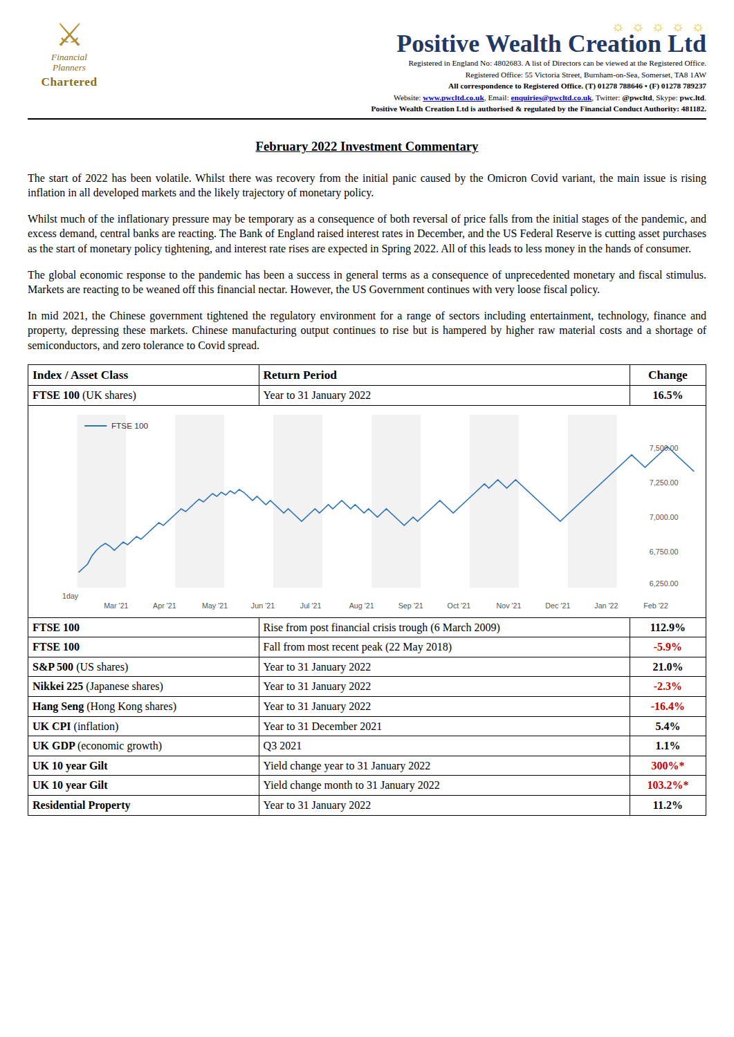⚔
Financial
Planners
Chartered
☼ ☼ ☼ ☼ ☼
Positive Wealth Creation Ltd
Registered in England No: 4802683. A list of Directors can be viewed at the Registered Office.
Registered Office: 55 Victoria Street, Burnham-on-Sea, Somerset, TA8 1AW
All correspondence to Registered Office. (T) 01278 788646 • (F) 01278 789237
Website: www.pwcltd.co.uk, Email: enquiries@pwcltd.co.uk, Twitter: @pwcltd, Skype: pwc.ltd.
Positive Wealth Creation Ltd is authorised & regulated by the Financial Conduct Authority: 481182.
February 2022 Investment Commentary
The start of 2022 has been volatile. Whilst there was recovery from the initial panic caused by the Omicron Covid variant, the main issue is rising inflation in all developed markets and the likely trajectory of monetary policy.
Whilst much of the inflationary pressure may be temporary as a consequence of both reversal of price falls from the initial stages of the pandemic, and excess demand, central banks are reacting. The Bank of England raised interest rates in December, and the US Federal Reserve is cutting asset purchases as the start of monetary policy tightening, and interest rate rises are expected in Spring 2022. All of this leads to less money in the hands of consumer.
The global economic response to the pandemic has been a success in general terms as a consequence of unprecedented monetary and fiscal stimulus. Markets are reacting to be weaned off this financial nectar. However, the US Government continues with very loose fiscal policy.
In mid 2021, the Chinese government tightened the regulatory environment for a range of sectors including entertainment, technology, finance and property, depressing these markets. Chinese manufacturing output continues to rise but is hampered by higher raw material costs and a shortage of semiconductors, and zero tolerance to Covid spread.
| Index / Asset Class | Return Period | Change |
| --- | --- | --- |
| FTSE 100 (UK shares) | Year to 31 January 2022 | 16.5% |
| FTSE 100 7,500.00 7,250.00 7,000.00 6,750.00 6,250.00 1day Mar '21 Apr '21 May '21 Jun '21 Jul '21 Aug '21 Sep '21 Oct '21 Nov '21 Dec '21 Jan '22 Feb '22 |
| FTSE 100 | Rise from post financial crisis trough (6 March 2009) | 112.9% |
| FTSE 100 | Fall from most recent peak (22 May 2018) | -5.9% |
| S&P 500 (US shares) | Year to 31 January 2022 | 21.0% |
| Nikkei 225 (Japanese shares) | Year to 31 January 2022 | -2.3% |
| Hang Seng (Hong Kong shares) | Year to 31 January 2022 | -16.4% |
| UK CPI (inflation) | Year to 31 December 2021 | 5.4% |
| UK GDP (economic growth) | Q3 2021 | 1.1% |
| UK 10 year Gilt | Yield change year to 31 January 2022 | 300%* |
| UK 10 year Gilt | Yield change month to 31 January 2022 | 103.2%* |
| Residential Property | Year to 31 January 2022 | 11.2% |